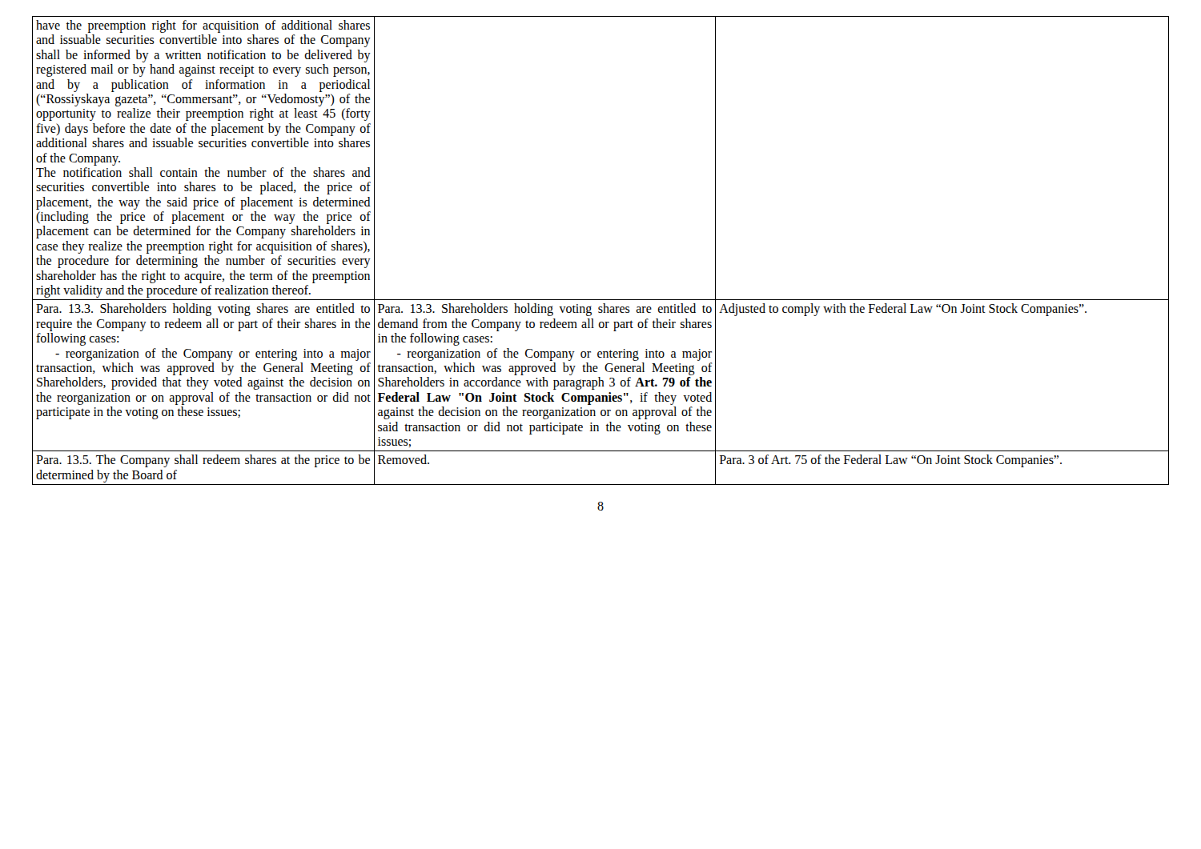| have the preemption right for acquisition of additional shares and issuable securities convertible into shares of the Company shall be informed by a written notification to be delivered by registered mail or by hand against receipt to every such person, and by a publication of information in a periodical (“Rossiyskaya gazeta”, “Commersant”, or “Vedomosty”) of the opportunity to realize their preemption right at least 45 (forty five) days before the date of the placement by the Company of additional shares and issuable securities convertible into shares of the Company. The notification shall contain the number of the shares and securities convertible into shares to be placed, the price of placement, the way the said price of placement is determined (including the price of placement or the way the price of placement can be determined for the Company shareholders in case they realize the preemption right for acquisition of shares), the procedure for determining the number of securities every shareholder has the right to acquire, the term of the preemption right validity and the procedure of realization thereof. | | |
| Para. 13.3. Shareholders holding voting shares are entitled to require the Company to redeem all or part of their shares in the following cases: - reorganization of the Company or entering into a major transaction, which was approved by the General Meeting of Shareholders, provided that they voted against the decision on the reorganization or on approval of the transaction or did not participate in the voting on these issues; | Para. 13.3. Shareholders holding voting shares are entitled to demand from the Company to redeem all or part of their shares in the following cases: - reorganization of the Company or entering into a major transaction, which was approved by the General Meeting of Shareholders in accordance with paragraph 3 of Art. 79 of the Federal Law "On Joint Stock Companies" , if they voted against the decision on the reorganization or on approval of the said transaction or did not participate in the voting on these issues; | Adjusted to comply with the Federal Law “On Joint Stock Companies”. |
| Para. 13.5. The Company shall redeem shares at the price to be determined by the Board of | Removed. | Para. 3 of Art. 75 of the Federal Law “On Joint Stock Companies”. |
8